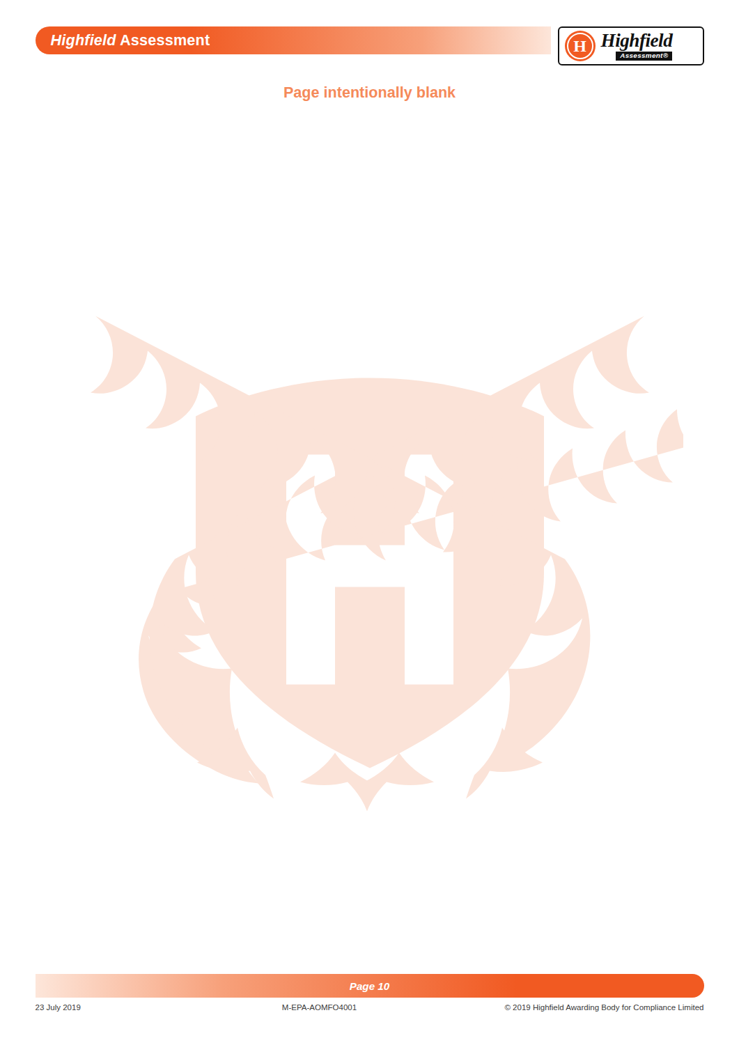Highfield Assessment
H
Highfield Assessment®
Page intentionally blank
Page 10
23 July 2019
M-EPA-AOMFO4001
© 2019 Highfield Awarding Body for Compliance Limited